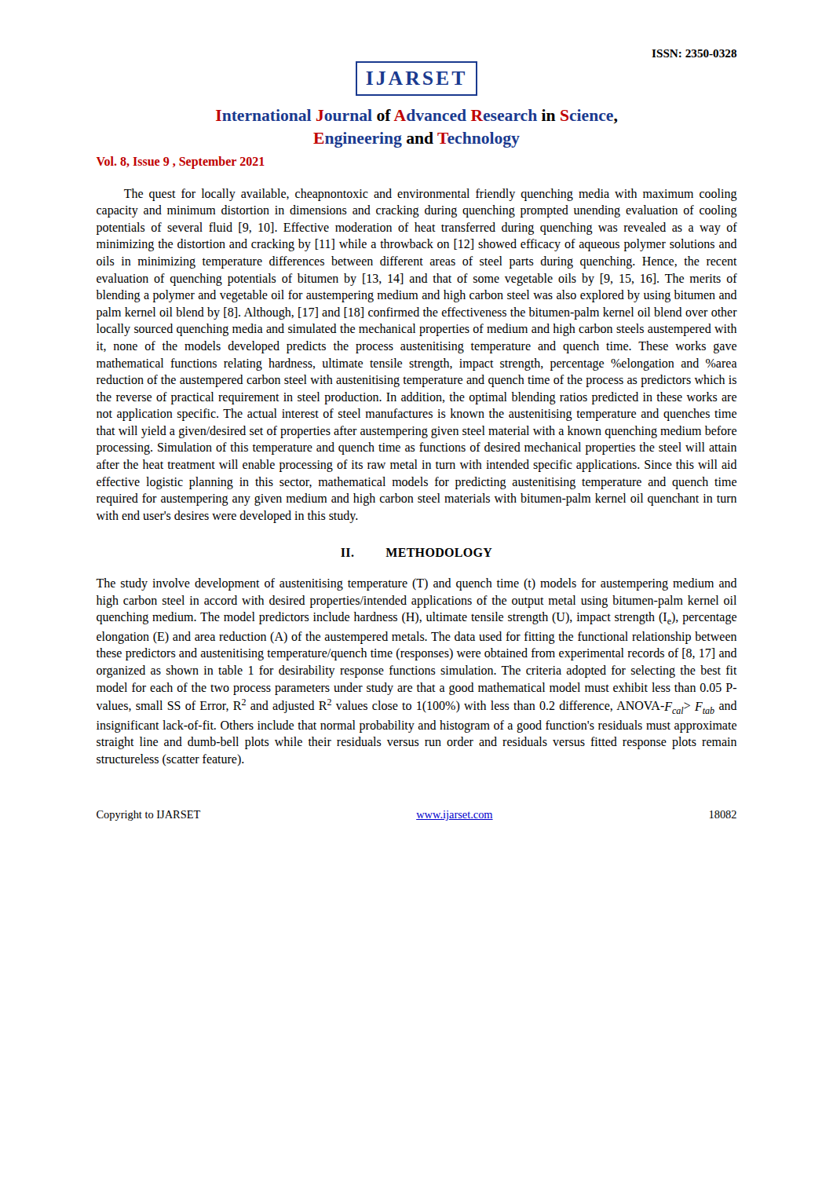ISSN: 2350-0328
IJARSET
International Journal of Advanced Research in Science,
Engineering and Technology
Vol. 8, Issue 9 , September 2021
The quest for locally available, cheapnontoxic and environmental friendly quenching media with maximum cooling capacity and minimum distortion in dimensions and cracking during quenching prompted unending evaluation of cooling potentials of several fluid [9, 10]. Effective moderation of heat transferred during quenching was revealed as a way of minimizing the distortion and cracking by [11] while a throwback on [12] showed efficacy of aqueous polymer solutions and oils in minimizing temperature differences between different areas of steel parts during quenching. Hence, the recent evaluation of quenching potentials of bitumen by [13, 14] and that of some vegetable oils by [9, 15, 16]. The merits of blending a polymer and vegetable oil for austempering medium and high carbon steel was also explored by using bitumen and palm kernel oil blend by [8]. Although, [17] and [18] confirmed the effectiveness the bitumen-palm kernel oil blend over other locally sourced quenching media and simulated the mechanical properties of medium and high carbon steels austempered with it, none of the models developed predicts the process austenitising temperature and quench time. These works gave mathematical functions relating hardness, ultimate tensile strength, impact strength, percentage %elongation and %area reduction of the austempered carbon steel with austenitising temperature and quench time of the process as predictors which is the reverse of practical requirement in steel production. In addition, the optimal blending ratios predicted in these works are not application specific. The actual interest of steel manufactures is known the austenitising temperature and quenches time that will yield a given/desired set of properties after austempering given steel material with a known quenching medium before processing. Simulation of this temperature and quench time as functions of desired mechanical properties the steel will attain after the heat treatment will enable processing of its raw metal in turn with intended specific applications. Since this will aid effective logistic planning in this sector, mathematical models for predicting austenitising temperature and quench time required for austempering any given medium and high carbon steel materials with bitumen-palm kernel oil quenchant in turn with end user's desires were developed in this study.
II. METHODOLOGY
The study involve development of austenitising temperature (T) and quench time (t) models for austempering medium and high carbon steel in accord with desired properties/intended applications of the output metal using bitumen-palm kernel oil quenching medium. The model predictors include hardness (H), ultimate tensile strength (U), impact strength (Ie), percentage elongation (E) and area reduction (A) of the austempered metals. The data used for fitting the functional relationship between these predictors and austenitising temperature/quench time (responses) were obtained from experimental records of [8, 17] and organized as shown in table 1 for desirability response functions simulation. The criteria adopted for selecting the best fit model for each of the two process parameters under study are that a good mathematical model must exhibit less than 0.05 P-values, small SS of Error, R2 and adjusted R2 values close to 1(100%) with less than 0.2 difference, ANOVA-Fcal> Ftab and insignificant lack-of-fit. Others include that normal probability and histogram of a good function's residuals must approximate straight line and dumb-bell plots while their residuals versus run order and residuals versus fitted response plots remain structureless (scatter feature).
Copyright to IJARSET www.ijarset.com 18082